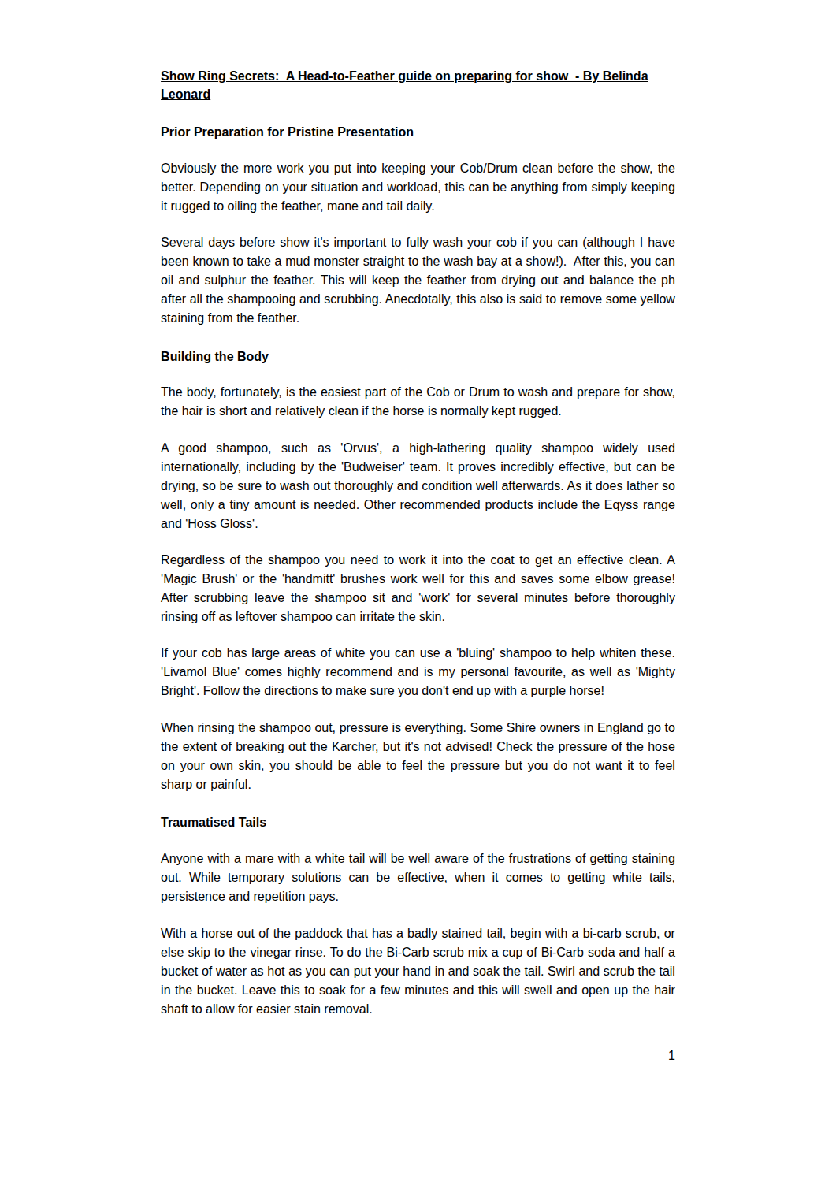Show Ring Secrets: A Head-to-Feather guide on preparing for show - By Belinda Leonard
Prior Preparation for Pristine Presentation
Obviously the more work you put into keeping your Cob/Drum clean before the show, the better. Depending on your situation and workload, this can be anything from simply keeping it rugged to oiling the feather, mane and tail daily.
Several days before show it's important to fully wash your cob if you can (although I have been known to take a mud monster straight to the wash bay at a show!). After this, you can oil and sulphur the feather. This will keep the feather from drying out and balance the ph after all the shampooing and scrubbing. Anecdotally, this also is said to remove some yellow staining from the feather.
Building the Body
The body, fortunately, is the easiest part of the Cob or Drum to wash and prepare for show, the hair is short and relatively clean if the horse is normally kept rugged.
A good shampoo, such as 'Orvus', a high-lathering quality shampoo widely used internationally, including by the 'Budweiser' team. It proves incredibly effective, but can be drying, so be sure to wash out thoroughly and condition well afterwards. As it does lather so well, only a tiny amount is needed. Other recommended products include the Eqyss range and 'Hoss Gloss'.
Regardless of the shampoo you need to work it into the coat to get an effective clean. A 'Magic Brush' or the 'handmitt' brushes work well for this and saves some elbow grease! After scrubbing leave the shampoo sit and 'work' for several minutes before thoroughly rinsing off as leftover shampoo can irritate the skin.
If your cob has large areas of white you can use a 'bluing' shampoo to help whiten these. 'Livamol Blue' comes highly recommend and is my personal favourite, as well as 'Mighty Bright'. Follow the directions to make sure you don't end up with a purple horse!
When rinsing the shampoo out, pressure is everything. Some Shire owners in England go to the extent of breaking out the Karcher, but it's not advised! Check the pressure of the hose on your own skin, you should be able to feel the pressure but you do not want it to feel sharp or painful.
Traumatised Tails
Anyone with a mare with a white tail will be well aware of the frustrations of getting staining out. While temporary solutions can be effective, when it comes to getting white tails, persistence and repetition pays.
With a horse out of the paddock that has a badly stained tail, begin with a bi-carb scrub, or else skip to the vinegar rinse. To do the Bi-Carb scrub mix a cup of Bi-Carb soda and half a bucket of water as hot as you can put your hand in and soak the tail. Swirl and scrub the tail in the bucket. Leave this to soak for a few minutes and this will swell and open up the hair shaft to allow for easier stain removal.
1